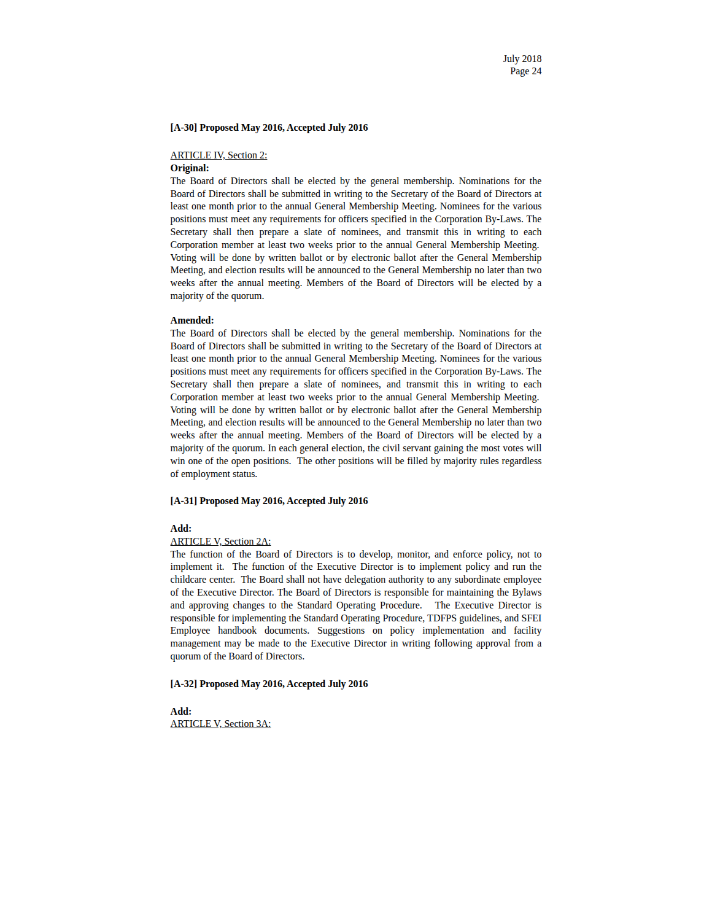July 2018
Page 24
[A-30] Proposed May 2016, Accepted July 2016
ARTICLE IV, Section 2:
Original:
The Board of Directors shall be elected by the general membership. Nominations for the Board of Directors shall be submitted in writing to the Secretary of the Board of Directors at least one month prior to the annual General Membership Meeting. Nominees for the various positions must meet any requirements for officers specified in the Corporation By-Laws. The Secretary shall then prepare a slate of nominees, and transmit this in writing to each Corporation member at least two weeks prior to the annual General Membership Meeting. Voting will be done by written ballot or by electronic ballot after the General Membership Meeting, and election results will be announced to the General Membership no later than two weeks after the annual meeting. Members of the Board of Directors will be elected by a majority of the quorum.
Amended:
The Board of Directors shall be elected by the general membership. Nominations for the Board of Directors shall be submitted in writing to the Secretary of the Board of Directors at least one month prior to the annual General Membership Meeting. Nominees for the various positions must meet any requirements for officers specified in the Corporation By-Laws. The Secretary shall then prepare a slate of nominees, and transmit this in writing to each Corporation member at least two weeks prior to the annual General Membership Meeting. Voting will be done by written ballot or by electronic ballot after the General Membership Meeting, and election results will be announced to the General Membership no later than two weeks after the annual meeting. Members of the Board of Directors will be elected by a majority of the quorum. In each general election, the civil servant gaining the most votes will win one of the open positions. The other positions will be filled by majority rules regardless of employment status.
[A-31] Proposed May 2016, Accepted July 2016
Add:
ARTICLE V, Section 2A:
The function of the Board of Directors is to develop, monitor, and enforce policy, not to implement it. The function of the Executive Director is to implement policy and run the childcare center. The Board shall not have delegation authority to any subordinate employee of the Executive Director. The Board of Directors is responsible for maintaining the Bylaws and approving changes to the Standard Operating Procedure. The Executive Director is responsible for implementing the Standard Operating Procedure, TDFPS guidelines, and SFEI Employee handbook documents. Suggestions on policy implementation and facility management may be made to the Executive Director in writing following approval from a quorum of the Board of Directors.
[A-32] Proposed May 2016, Accepted July 2016
Add:
ARTICLE V, Section 3A: